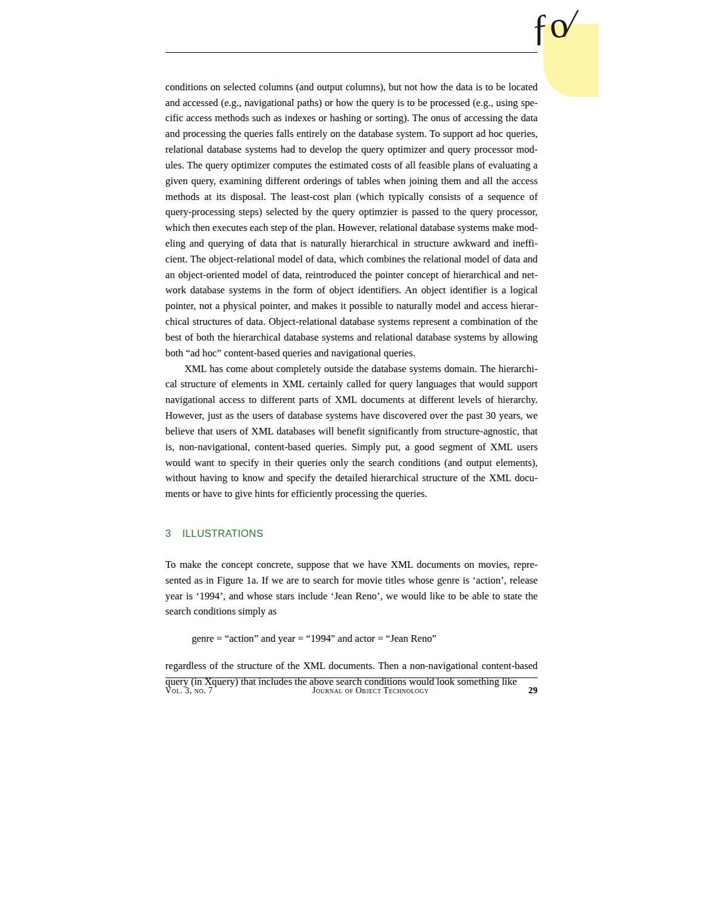ƒo⁄
conditions on selected columns (and output columns), but not how the data is to be located and accessed (e.g., navigational paths) or how the query is to be processed (e.g., using specific access methods such as indexes or hashing or sorting). The onus of accessing the data and processing the queries falls entirely on the database system. To support ad hoc queries, relational database systems had to develop the query optimizer and query processor modules. The query optimizer computes the estimated costs of all feasible plans of evaluating a given query, examining different orderings of tables when joining them and all the access methods at its disposal. The least-cost plan (which typically consists of a sequence of query-processing steps) selected by the query optimzier is passed to the query processor, which then executes each step of the plan. However, relational database systems make modeling and querying of data that is naturally hierarchical in structure awkward and inefficient. The object-relational model of data, which combines the relational model of data and an object-oriented model of data, reintroduced the pointer concept of hierarchical and network database systems in the form of object identifiers. An object identifier is a logical pointer, not a physical pointer, and makes it possible to naturally model and access hierarchical structures of data. Object-relational database systems represent a combination of the best of both the hierarchical database systems and relational database systems by allowing both “ad hoc” content-based queries and navigational queries.
XML has come about completely outside the database systems domain. The hierarchical structure of elements in XML certainly called for query languages that would support navigational access to different parts of XML documents at different levels of hierarchy. However, just as the users of database systems have discovered over the past 30 years, we believe that users of XML databases will benefit significantly from structure-agnostic, that is, non-navigational, content-based queries. Simply put, a good segment of XML users would want to specify in their queries only the search conditions (and output elements), without having to know and specify the detailed hierarchical structure of the XML documents or have to give hints for efficiently processing the queries.
3 ILLUSTRATIONS
To make the concept concrete, suppose that we have XML documents on movies, represented as in Figure 1a. If we are to search for movie titles whose genre is ‘action’, release year is ‘1994’, and whose stars include ‘Jean Reno’, we would like to be able to state the search conditions simply as
genre = “action” and year = “1994” and actor = “Jean Reno”
regardless of the structure of the XML documents. Then a non-navigational content-based query (in Xquery) that includes the above search conditions would look something like
Vol. 3, no. 7 Journal of Object Technology 29